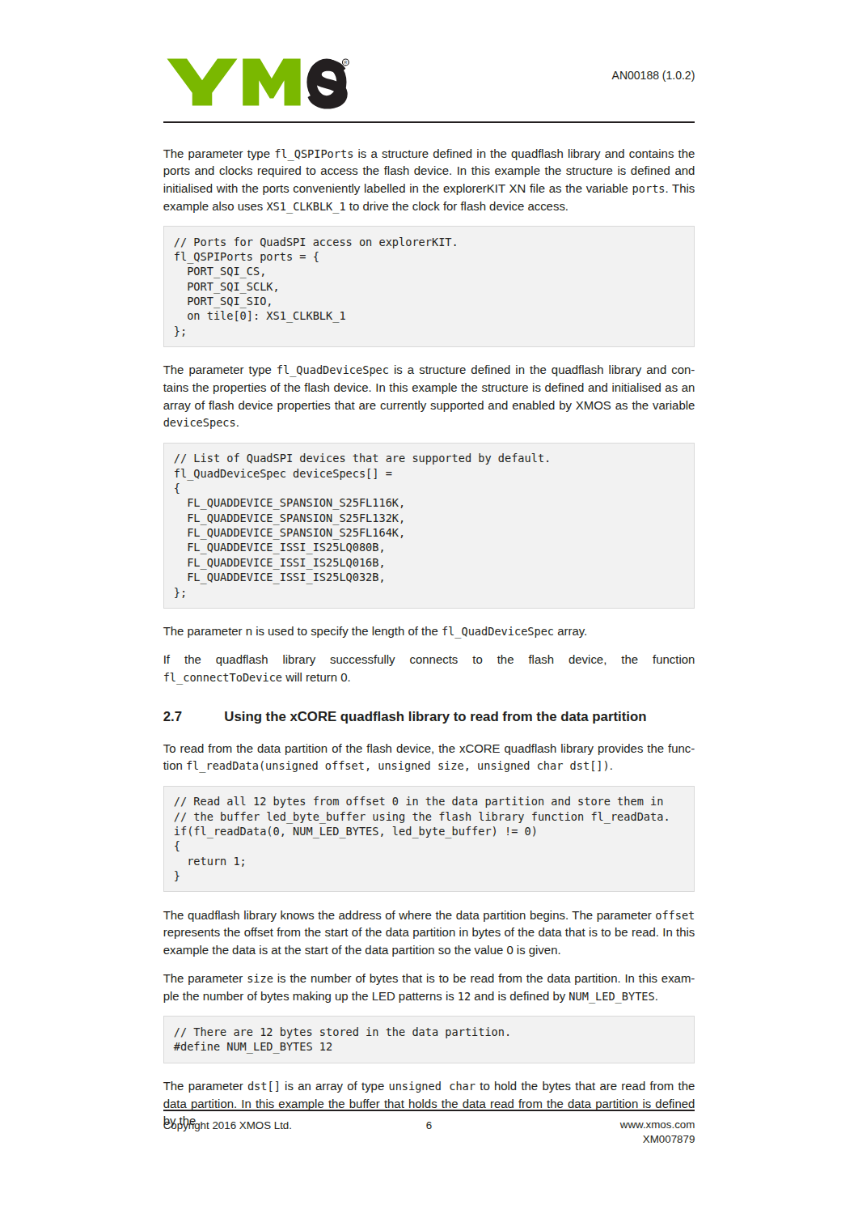R
AN00188 (1.0.2)
The parameter type fl_QSPIPorts is a structure defined in the quadflash library and contains the ports and clocks required to access the flash device. In this example the structure is defined and initialised with the ports conveniently labelled in the explorerKIT XN file as the variable ports. This example also uses XS1_CLKBLK_1 to drive the clock for flash device access.
// Ports for QuadSPI access on explorerKIT.
fl_QSPIPorts ports = {
  PORT_SQI_CS,
  PORT_SQI_SCLK,
  PORT_SQI_SIO,
  on tile[0]: XS1_CLKBLK_1
};
The parameter type fl_QuadDeviceSpec is a structure defined in the quadflash library and contains the properties of the flash device. In this example the structure is defined and initialised as an array of flash device properties that are currently supported and enabled by XMOS as the variable deviceSpecs.
// List of QuadSPI devices that are supported by default.
fl_QuadDeviceSpec deviceSpecs[] =
{
  FL_QUADDEVICE_SPANSION_S25FL116K,
  FL_QUADDEVICE_SPANSION_S25FL132K,
  FL_QUADDEVICE_SPANSION_S25FL164K,
  FL_QUADDEVICE_ISSI_IS25LQ080B,
  FL_QUADDEVICE_ISSI_IS25LQ016B,
  FL_QUADDEVICE_ISSI_IS25LQ032B,
};
The parameter n is used to specify the length of the fl_QuadDeviceSpec array.
If the quadflash library successfully connects to the flash device, the function fl_connectToDevice will return 0.
2.7 Using the xCORE quadflash library to read from the data partition
To read from the data partition of the flash device, the xCORE quadflash library provides the function fl_readData(unsigned offset, unsigned size, unsigned char dst[]).
// Read all 12 bytes from offset 0 in the data partition and store them in
// the buffer led_byte_buffer using the flash library function fl_readData.
if(fl_readData(0, NUM_LED_BYTES, led_byte_buffer) != 0)
{
  return 1;
}
The quadflash library knows the address of where the data partition begins. The parameter offset represents the offset from the start of the data partition in bytes of the data that is to be read. In this example the data is at the start of the data partition so the value 0 is given.
The parameter size is the number of bytes that is to be read from the data partition. In this example the number of bytes making up the LED patterns is 12 and is defined by NUM_LED_BYTES.
// There are 12 bytes stored in the data partition.
#define NUM_LED_BYTES 12
The parameter dst[] is an array of type unsigned char to hold the bytes that are read from the data partition. In this example the buffer that holds the data read from the data partition is defined by the
Copyright 2016 XMOS Ltd.
6
www.xmos.com XM007879